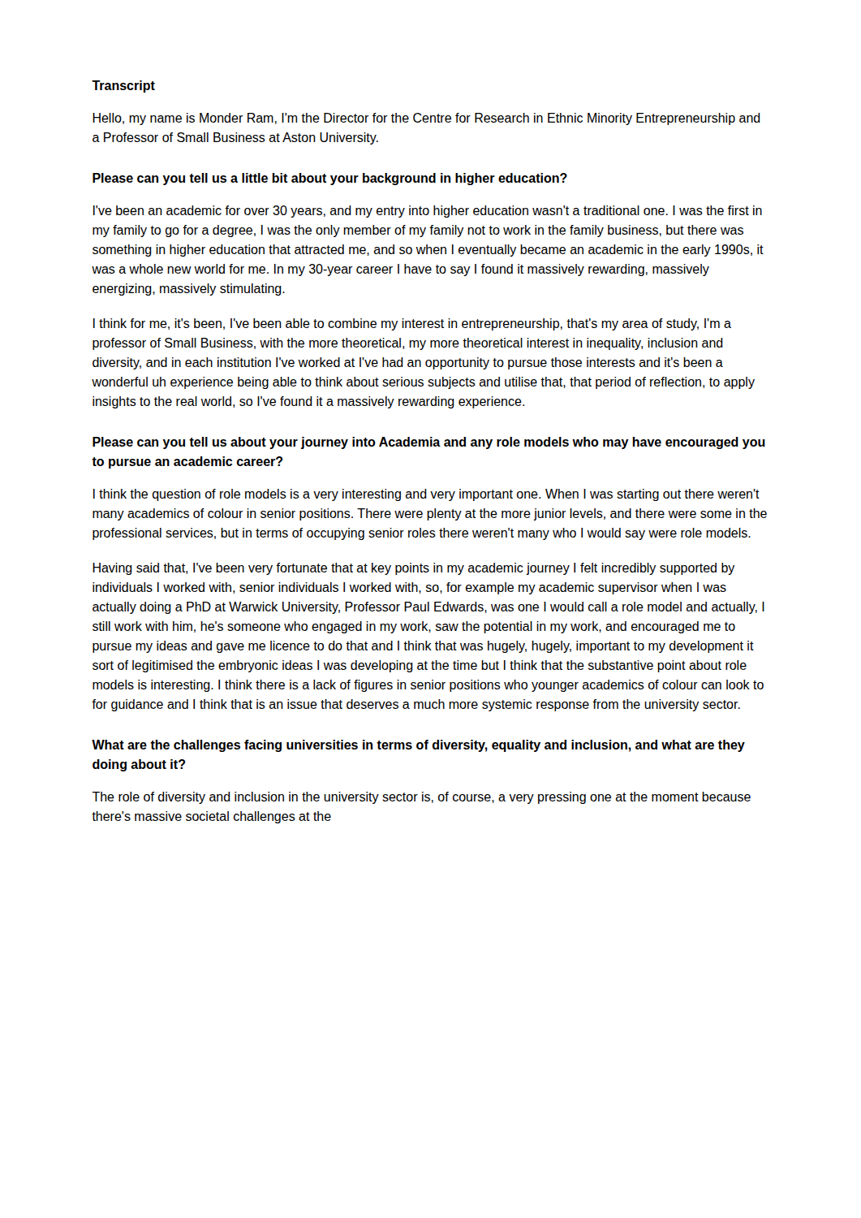Transcript
Hello, my name is Monder Ram, I'm the Director for the Centre for Research in Ethnic Minority Entrepreneurship and a Professor of Small Business at Aston University.
Please can you tell us a little bit about your background in higher education?
I've been an academic for over 30 years, and my entry into higher education wasn't a traditional one. I was the first in my family to go for a degree, I was the only member of my family not to work in the family business, but there was something in higher education that attracted me, and so when I eventually became an academic in the early 1990s, it was a whole new world for me. In my 30-year career I have to say I found it massively rewarding, massively energizing, massively stimulating.
I think for me, it's been, I've been able to combine my interest in entrepreneurship, that's my area of study, I'm a professor of Small Business, with the more theoretical, my more theoretical interest in inequality, inclusion and diversity, and in each institution I've worked at I've had an opportunity to pursue those interests and it's been a wonderful uh experience being able to think about serious subjects and utilise that, that period of reflection, to apply insights to the real world, so I've found it a massively rewarding experience.
Please can you tell us about your journey into Academia and any role models who may have encouraged you to pursue an academic career?
I think the question of role models is a very interesting and very important one. When I was starting out there weren't many academics of colour in senior positions. There were plenty at the more junior levels, and there were some in the professional services, but in terms of occupying senior roles there weren't many who I would say were role models.
Having said that, I've been very fortunate that at key points in my academic journey I felt incredibly supported by individuals I worked with, senior individuals I worked with, so, for example my academic supervisor when I was actually doing a PhD at Warwick University, Professor Paul Edwards, was one I would call a role model and actually, I still work with him, he's someone who engaged in my work, saw the potential in my work, and encouraged me to pursue my ideas and gave me licence to do that and I think that was hugely, hugely, important to my development it sort of legitimised the embryonic ideas I was developing at the time but I think that the substantive point about role models is interesting. I think there is a lack of figures in senior positions who younger academics of colour can look to for guidance and I think that is an issue that deserves a much more systemic response from the university sector.
What are the challenges facing universities in terms of diversity, equality and inclusion, and what are they doing about it?
The role of diversity and inclusion in the university sector is, of course, a very pressing one at the moment because there's massive societal challenges at the